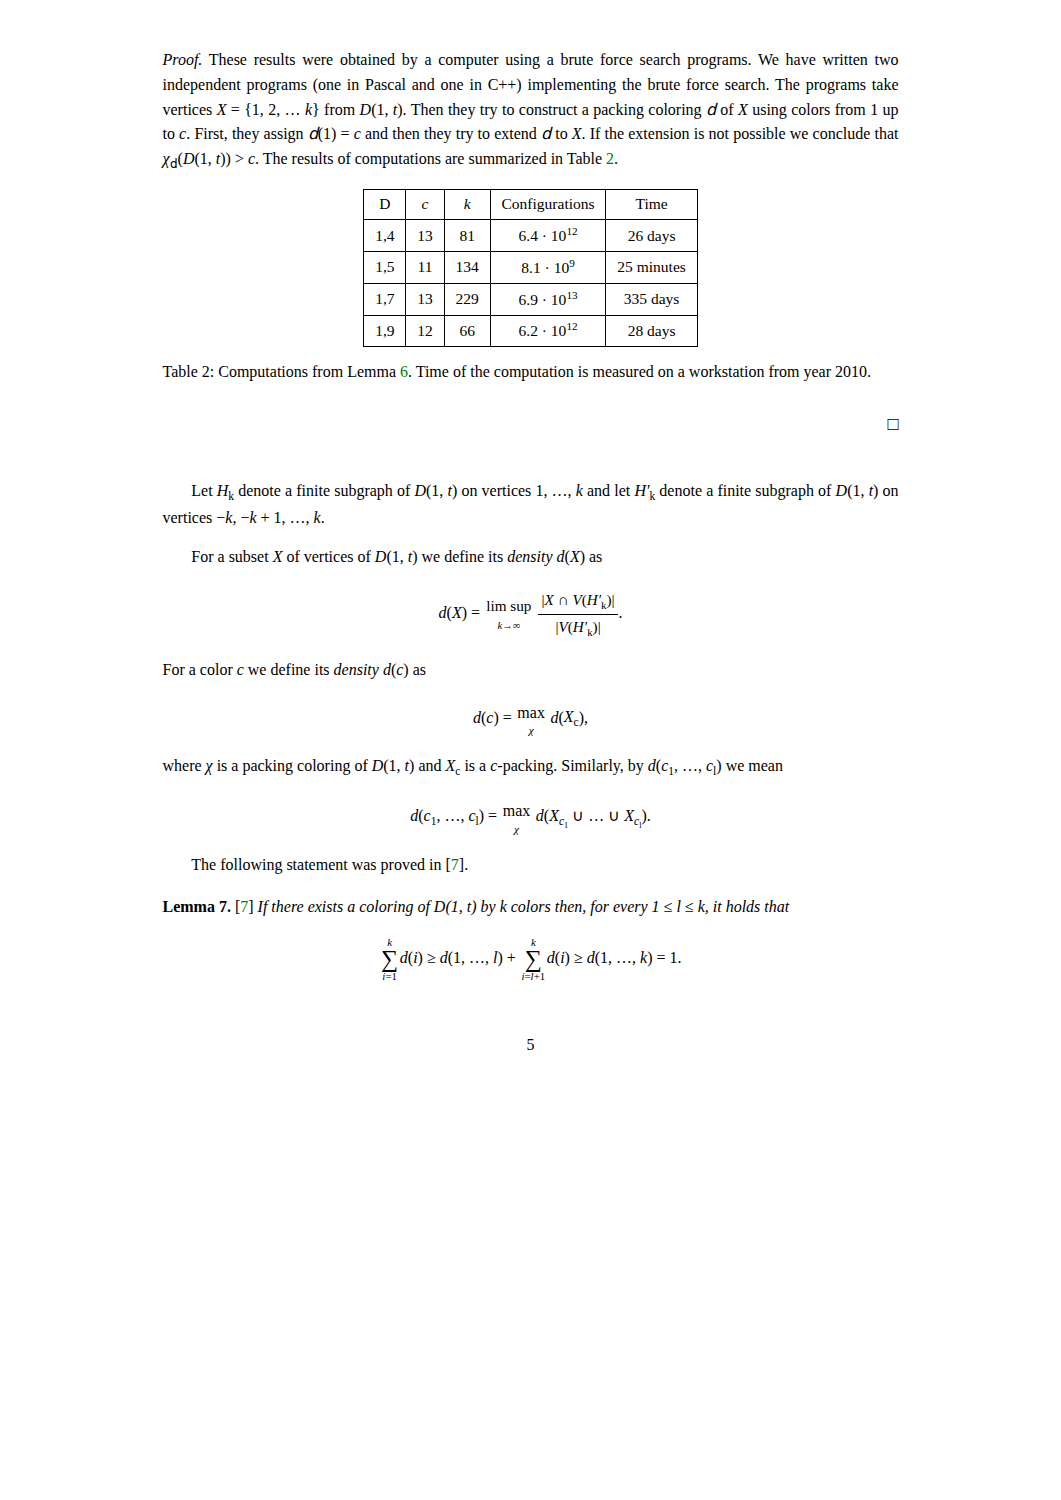Proof. These results were obtained by a computer using a brute force search programs. We have written two independent programs (one in Pascal and one in C++) implementing the brute force search. The programs take vertices X = {1, 2, … k} from D(1, t). Then they try to construct a packing coloring ⅾ of X using colors from 1 up to c. First, they assign ⅾ(1) = c and then they try to extend ⅾ to X. If the extension is not possible we conclude that χⅾ(D(1, t)) > c. The results of computations are summarized in Table 2.
| D | c | k | Configurations | Time |
| --- | --- | --- | --- | --- |
| 1,4 | 13 | 81 | 6.4 · 10 12 | 26 days |
| 1,5 | 11 | 134 | 8.1 · 10 9 | 25 minutes |
| 1,7 | 13 | 229 | 6.9 · 10 13 | 335 days |
| 1,9 | 12 | 66 | 6.2 · 10 12 | 28 days |
Table 2: Computations from Lemma 6. Time of the computation is measured on a workstation from year 2010.
□
Let Hk denote a finite subgraph of D(1, t) on vertices 1, …, k and let H′k denote a finite subgraph of D(1, t) on vertices −k, −k + 1, …, k.
For a subset X of vertices of D(1, t) we define its density d(X) as
d(X) = lim sup k→∞ |X ∩ V(H′k)||V(H′k)|.
For a color c we define its density d(c) as
d(c) = max χ d(Xc),
where χ is a packing coloring of D(1, t) and Xc is a c-packing. Similarly, by d(c1, …, cl) we mean
d(c1, …, cl) = max χ d(Xc1 ∪ … ∪ Xcl).
The following statement was proved in [7].
Lemma 7. [7] If there exists a coloring of D(1, t) by k colors then, for every 1 ≤ l ≤ k, it holds that
k∑i=1 d(i) ≥ d(1, …, l) + k∑i=l+1 d(i) ≥ d(1, …, k) = 1.
5